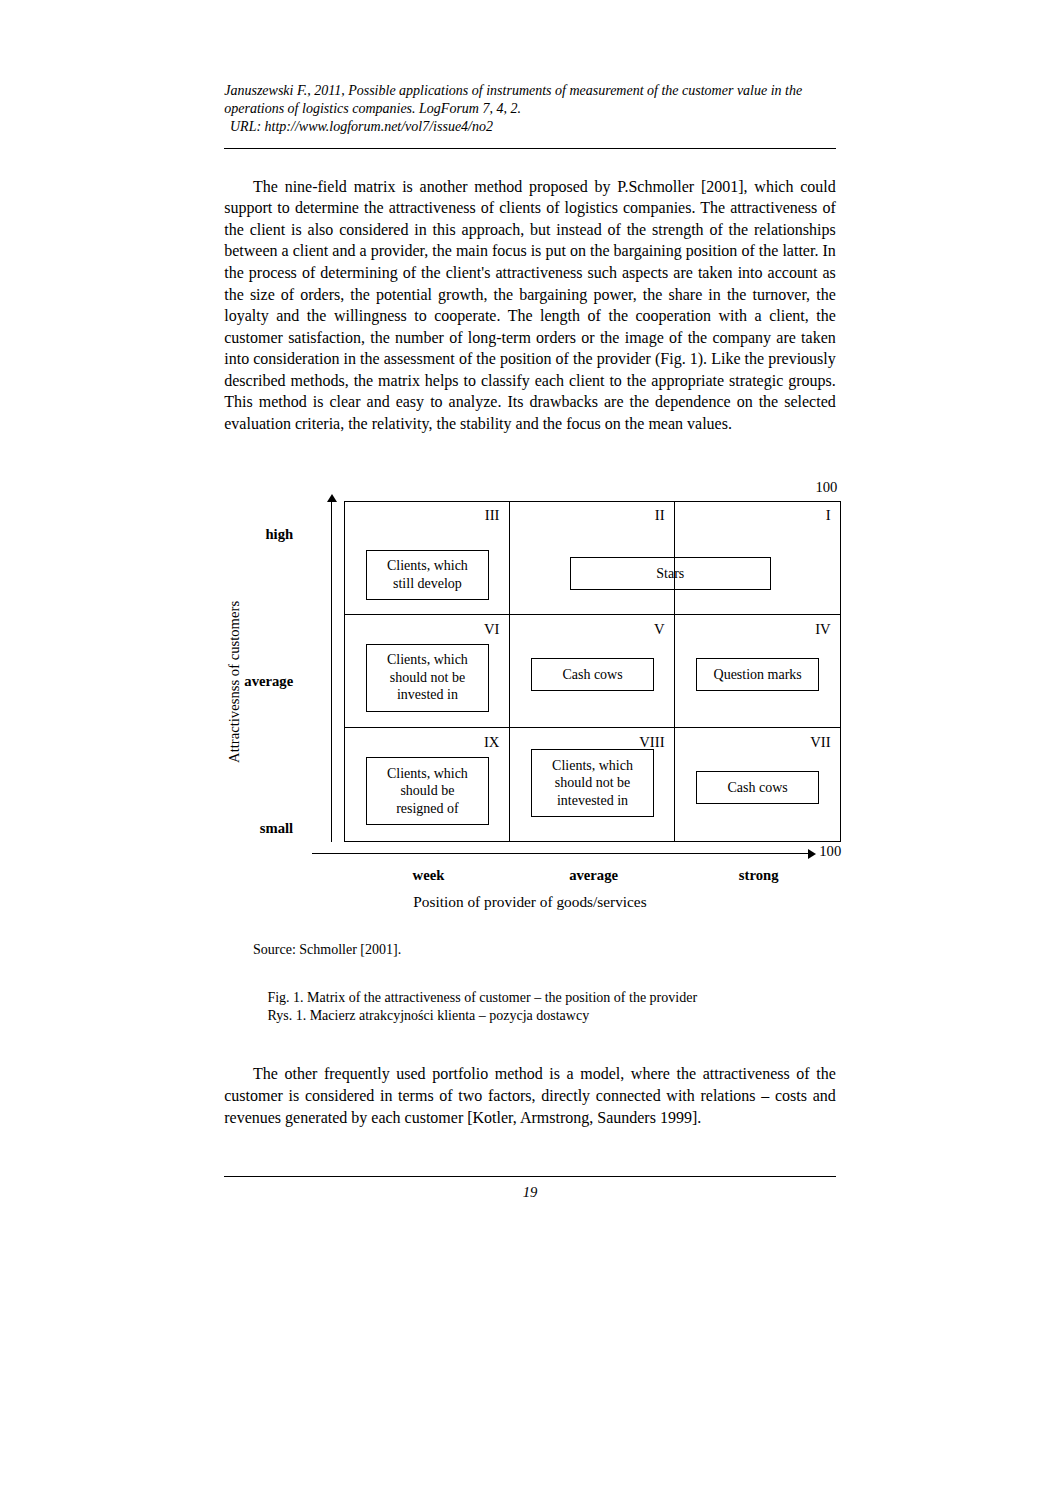Januszewski F., 2011, Possible applications of instruments of measurement of the customer value in the operations of logistics companies. LogForum 7, 4, 2.
URL: http://www.logforum.net/vol7/issue4/no2
The nine-field matrix is another method proposed by P.Schmoller [2001], which could support to determine the attractiveness of clients of logistics companies. The attractiveness of the client is also considered in this approach, but instead of the strength of the relationships between a client and a provider, the main focus is put on the bargaining position of the latter. In the process of determining of the client's attractiveness such aspects are taken into account as the size of orders, the potential growth, the bargaining power, the share in the turnover, the loyalty and the willingness to cooperate. The length of the cooperation with a client, the customer satisfaction, the number of long-term orders or the image of the company are taken into consideration in the assessment of the position of the provider (Fig. 1). Like the previously described methods, the matrix helps to classify each client to the appropriate strategic groups. This method is clear and easy to analyze. Its drawbacks are the dependence on the selected evaluation criteria, the relativity, the stability and the focus on the mean values.
Attractivesnss of customers
high
average
small
100
III
Clients, which
still develop
II
Stars
I
VI
Clients, which
should not be
invested in
V
Cash cows
IV
Question marks
IX
Clients, which
should be
resigned of
VIII
Clients, which
should not be
intevested in
VII
Cash cows
100
week
average
strong
Position of provider of goods/services
Source: Schmoller [2001].
Fig. 1. Matrix of the attractiveness of customer – the position of the provider
Rys. 1. Macierz atrakcyjności klienta – pozycja dostawcy
The other frequently used portfolio method is a model, where the attractiveness of the customer is considered in terms of two factors, directly connected with relations – costs and revenues generated by each customer [Kotler, Armstrong, Saunders 1999].
19